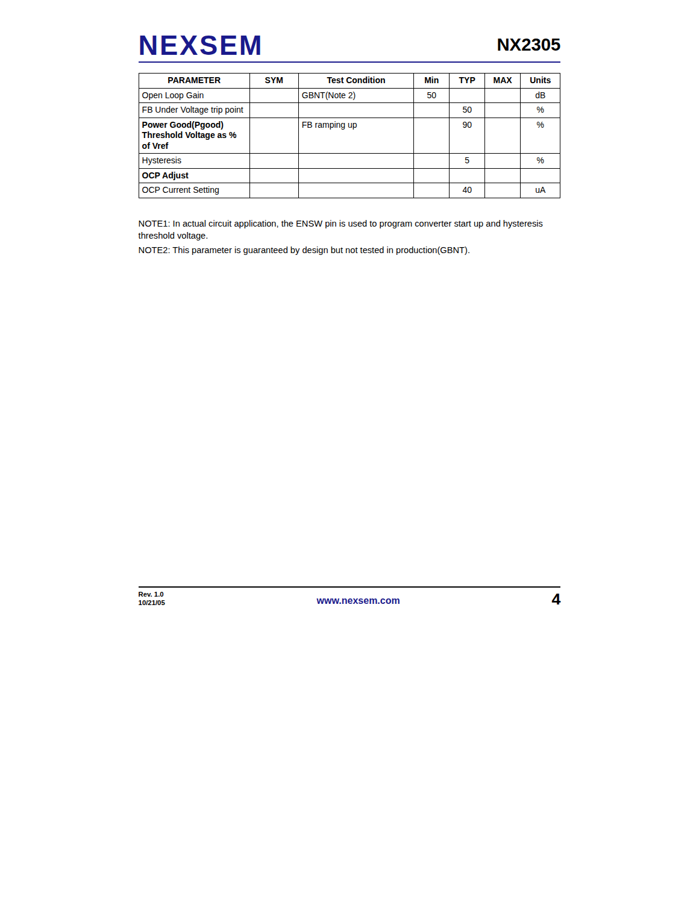NEXSEM
NX2305
| PARAMETER | SYM | Test Condition | Min | TYP | MAX | Units |
| --- | --- | --- | --- | --- | --- | --- |
| Open Loop Gain | | GBNT(Note 2) | 50 | | | dB |
| FB Under Voltage trip point | | | | 50 | | % |
| Power Good(Pgood) Threshold Voltage as % of Vref | | FB ramping up | | 90 | | % |
| Hysteresis | | | | 5 | | % |
| OCP Adjust | | | | | | |
| OCP Current Setting | | | | 40 | | uA |
NOTE1: In actual circuit application, the ENSW pin is used to program converter start up and hysteresis threshold voltage.
NOTE2: This parameter is guaranteed by design but not tested in production(GBNT).
Rev. 1.0
10/21/05
www.nexsem.com
4